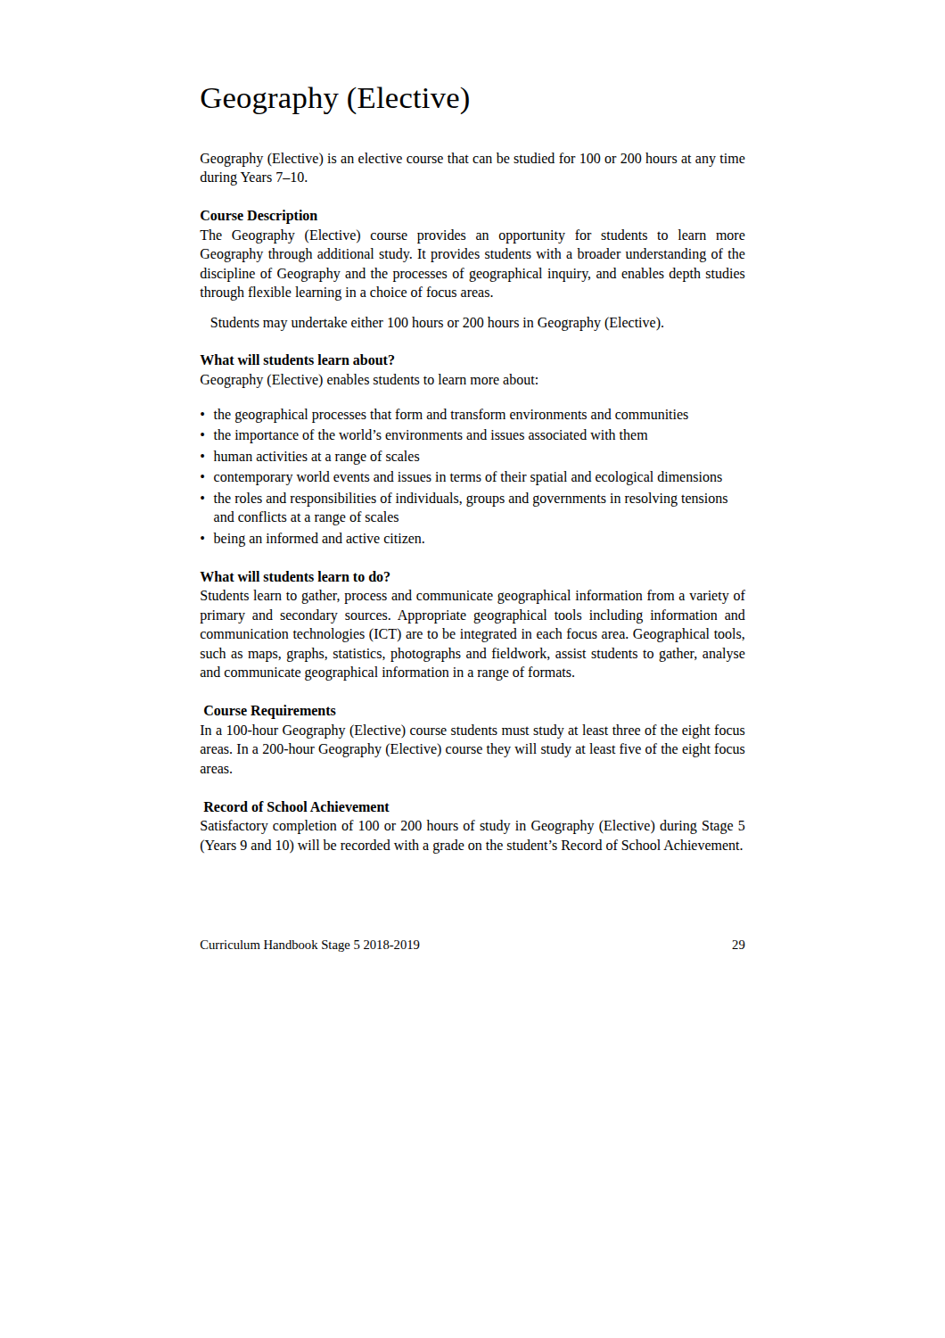Geography (Elective)
Geography (Elective) is an elective course that can be studied for 100 or 200 hours at any time during Years 7–10.
Course Description
The Geography (Elective) course provides an opportunity for students to learn more Geography through additional study. It provides students with a broader understanding of the discipline of Geography and the processes of geographical inquiry, and enables depth studies through flexible learning in a choice of focus areas.
Students may undertake either 100 hours or 200 hours in Geography (Elective).
What will students learn about?
Geography (Elective) enables students to learn more about:
the geographical processes that form and transform environments and communities
the importance of the world’s environments and issues associated with them
human activities at a range of scales
contemporary world events and issues in terms of their spatial and ecological dimensions
the roles and responsibilities of individuals, groups and governments in resolving tensions and conflicts at a range of scales
being an informed and active citizen.
What will students learn to do?
Students learn to gather, process and communicate geographical information from a variety of primary and secondary sources. Appropriate geographical tools including information and communication technologies (ICT) are to be integrated in each focus area. Geographical tools, such as maps, graphs, statistics, photographs and fieldwork, assist students to gather, analyse and communicate geographical information in a range of formats.
Course Requirements
In a 100-hour Geography (Elective) course students must study at least three of the eight focus areas. In a 200-hour Geography (Elective) course they will study at least five of the eight focus areas.
Record of School Achievement
Satisfactory completion of 100 or 200 hours of study in Geography (Elective) during Stage 5 (Years 9 and 10) will be recorded with a grade on the student’s Record of School Achievement.
Curriculum Handbook Stage 5 2018-2019 29